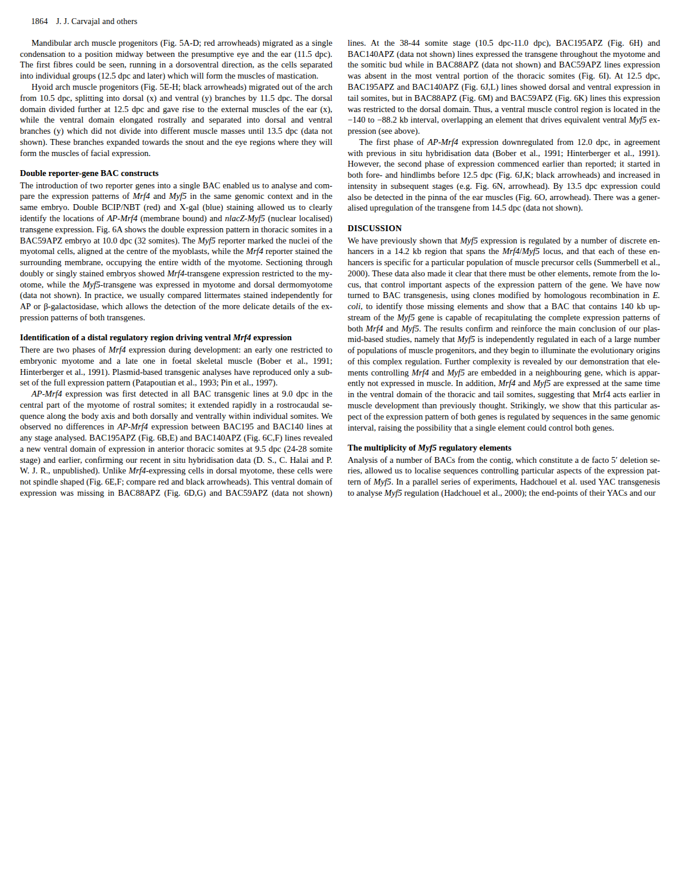1864 J. J. Carvajal and others
Mandibular arch muscle progenitors (Fig. 5A-D; red arrowheads) migrated as a single condensation to a position midway between the presumptive eye and the ear (11.5 dpc). The first fibres could be seen, running in a dorsoventral direction, as the cells separated into individual groups (12.5 dpc and later) which will form the muscles of mastication.
Hyoid arch muscle progenitors (Fig. 5E-H; black arrowheads) migrated out of the arch from 10.5 dpc, splitting into dorsal (x) and ventral (y) branches by 11.5 dpc. The dorsal domain divided further at 12.5 dpc and gave rise to the external muscles of the ear (x), while the ventral domain elongated rostrally and separated into dorsal and ventral branches (y) which did not divide into different muscle masses until 13.5 dpc (data not shown). These branches expanded towards the snout and the eye regions where they will form the muscles of facial expression.
Double reporter-gene BAC constructs
The introduction of two reporter genes into a single BAC enabled us to analyse and compare the expression patterns of Mrf4 and Myf5 in the same genomic context and in the same embryo. Double BCIP/NBT (red) and X-gal (blue) staining allowed us to clearly identify the locations of AP-Mrf4 (membrane bound) and nlacZ-Myf5 (nuclear localised) transgene expression. Fig. 6A shows the double expression pattern in thoracic somites in a BAC59APZ embryo at 10.0 dpc (32 somites). The Myf5 reporter marked the nuclei of the myotomal cells, aligned at the centre of the myoblasts, while the Mrf4 reporter stained the surrounding membrane, occupying the entire width of the myotome. Sectioning through doubly or singly stained embryos showed Mrf4-transgene expression restricted to the myotome, while the Myf5-transgene was expressed in myotome and dorsal dermomyotome (data not shown). In practice, we usually compared littermates stained independently for AP or β-galactosidase, which allows the detection of the more delicate details of the expression patterns of both transgenes.
Identification of a distal regulatory region driving ventral Mrf4 expression
There are two phases of Mrf4 expression during development: an early one restricted to embryonic myotome and a late one in foetal skeletal muscle (Bober et al., 1991; Hinterberger et al., 1991). Plasmid-based transgenic analyses have reproduced only a subset of the full expression pattern (Patapoutian et al., 1993; Pin et al., 1997).
AP-Mrf4 expression was first detected in all BAC transgenic lines at 9.0 dpc in the central part of the myotome of rostral somites; it extended rapidly in a rostrocaudal sequence along the body axis and both dorsally and ventrally within individual somites. We observed no differences in AP-Mrf4 expression between BAC195 and BAC140 lines at any stage analysed. BAC195APZ (Fig. 6B,E) and BAC140APZ (Fig. 6C,F) lines revealed a new ventral domain of expression in anterior thoracic somites at 9.5 dpc (24-28 somite stage) and earlier, confirming our recent in situ hybridisation data (D. S., C. Halai and P. W. J. R., unpublished). Unlike Mrf4-expressing cells in dorsal myotome, these cells were not spindle shaped (Fig. 6E,F; compare red and black arrowheads). This ventral domain of expression was missing in BAC88APZ (Fig. 6D,G) and BAC59APZ (data not shown) lines. At the 38-44 somite stage (10.5 dpc-11.0 dpc), BAC195APZ (Fig. 6H) and BAC140APZ (data not shown) lines expressed the transgene throughout the myotome and the somitic bud while in BAC88APZ (data not shown) and BAC59APZ lines expression was absent in the most ventral portion of the thoracic somites (Fig. 6I). At 12.5 dpc, BAC195APZ and BAC140APZ (Fig. 6J,L) lines showed dorsal and ventral expression in tail somites, but in BAC88APZ (Fig. 6M) and BAC59APZ (Fig. 6K) lines this expression was restricted to the dorsal domain. Thus, a ventral muscle control region is located in the −140 to −88.2 kb interval, overlapping an element that drives equivalent ventral Myf5 expression (see above).
The first phase of AP-Mrf4 expression downregulated from 12.0 dpc, in agreement with previous in situ hybridisation data (Bober et al., 1991; Hinterberger et al., 1991). However, the second phase of expression commenced earlier than reported; it started in both fore- and hindlimbs before 12.5 dpc (Fig. 6J,K; black arrowheads) and increased in intensity in subsequent stages (e.g. Fig. 6N, arrowhead). By 13.5 dpc expression could also be detected in the pinna of the ear muscles (Fig. 6O, arrowhead). There was a generalised upregulation of the transgene from 14.5 dpc (data not shown).
DISCUSSION
We have previously shown that Myf5 expression is regulated by a number of discrete enhancers in a 14.2 kb region that spans the Mrf4/Myf5 locus, and that each of these enhancers is specific for a particular population of muscle precursor cells (Summerbell et al., 2000). These data also made it clear that there must be other elements, remote from the locus, that control important aspects of the expression pattern of the gene. We have now turned to BAC transgenesis, using clones modified by homologous recombination in E. coli, to identify those missing elements and show that a BAC that contains 140 kb upstream of the Myf5 gene is capable of recapitulating the complete expression patterns of both Mrf4 and Myf5. The results confirm and reinforce the main conclusion of our plasmid-based studies, namely that Myf5 is independently regulated in each of a large number of populations of muscle progenitors, and they begin to illuminate the evolutionary origins of this complex regulation. Further complexity is revealed by our demonstration that elements controlling Mrf4 and Myf5 are embedded in a neighbouring gene, which is apparently not expressed in muscle. In addition, Mrf4 and Myf5 are expressed at the same time in the ventral domain of the thoracic and tail somites, suggesting that Mrf4 acts earlier in muscle development than previously thought. Strikingly, we show that this particular aspect of the expression pattern of both genes is regulated by sequences in the same genomic interval, raising the possibility that a single element could control both genes.
The multiplicity of Myf5 regulatory elements
Analysis of a number of BACs from the contig, which constitute a de facto 5′ deletion series, allowed us to localise sequences controlling particular aspects of the expression pattern of Myf5. In a parallel series of experiments, Hadchouel et al. used YAC transgenesis to analyse Myf5 regulation (Hadchouel et al., 2000); the end-points of their YACs and our